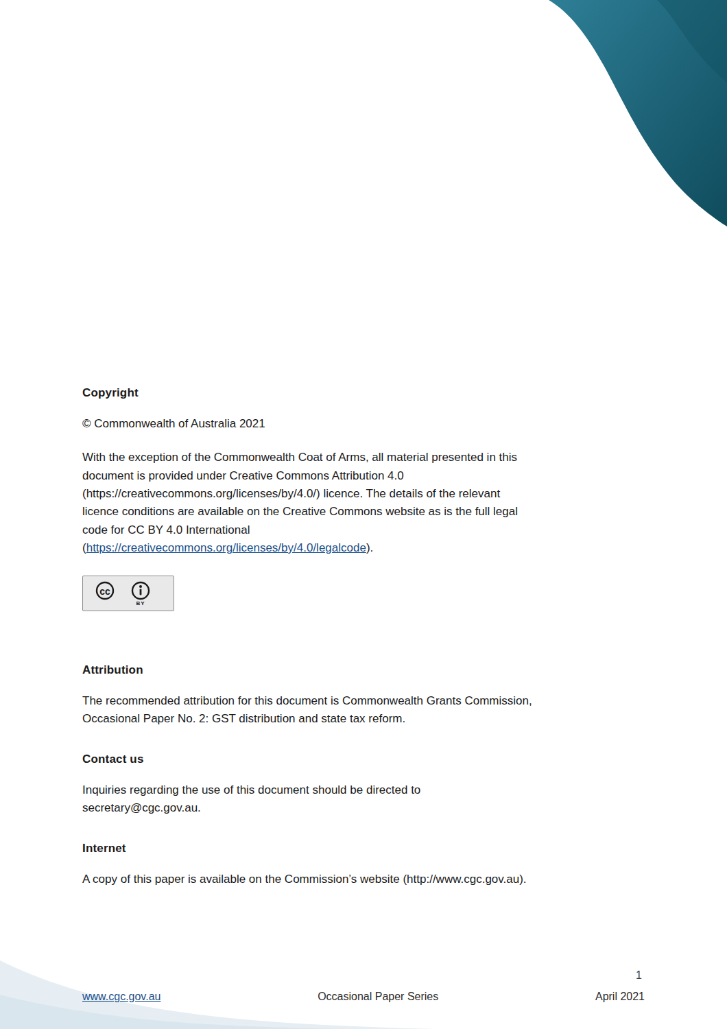Copyright
© Commonwealth of Australia 2021
With the exception of the Commonwealth Coat of Arms, all material presented in this document is provided under Creative Commons Attribution 4.0 (https://creativecommons.org/licenses/by/4.0/) licence. The details of the relevant licence conditions are available on the Creative Commons website as is the full legal code for CC BY 4.0 International (https://creativecommons.org/licenses/by/4.0/legalcode).
cc BY
Attribution
The recommended attribution for this document is Commonwealth Grants Commission, Occasional Paper No. 2: GST distribution and state tax reform.
Contact us
Inquiries regarding the use of this document should be directed to secretary@cgc.gov.au.
Internet
A copy of this paper is available on the Commission’s website (http://www.cgc.gov.au).
1
www.cgc.gov.au
Occasional Paper Series
April 2021